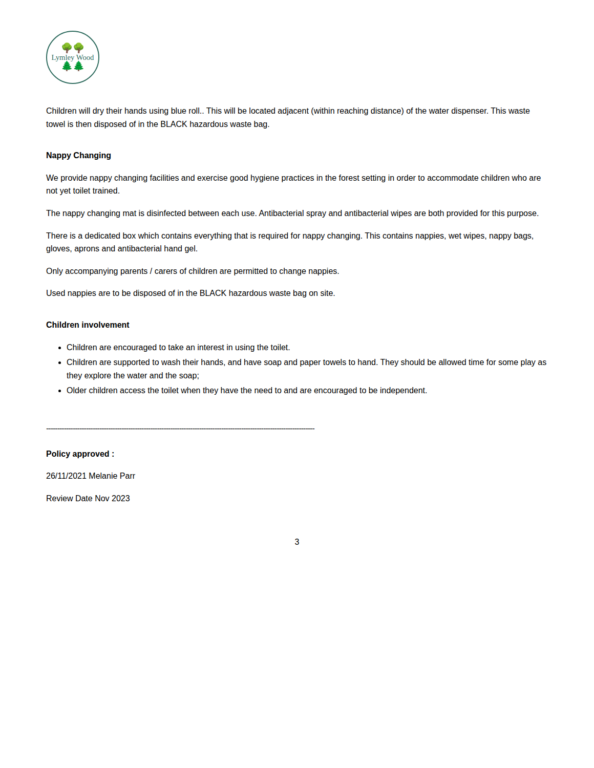🌳🌳
Lymley Wood
🌲🌲
Children will dry their hands using blue roll.. This will be located adjacent (within reaching distance) of the water dispenser. This waste towel is then disposed of in the BLACK hazardous waste bag.
Nappy Changing
We provide nappy changing facilities and exercise good hygiene practices in the forest setting in order to accommodate children who are not yet toilet trained.
The nappy changing mat is disinfected between each use. Antibacterial spray and antibacterial wipes are both provided for this purpose.
There is a dedicated box which contains everything that is required for nappy changing. This contains nappies, wet wipes, nappy bags, gloves, aprons and antibacterial hand gel.
Only accompanying parents / carers of children are permitted to change nappies.
Used nappies are to be disposed of in the BLACK hazardous waste bag on site.
Children involvement
Children are encouraged to take an interest in using the toilet.
Children are supported to wash their hands, and have soap and paper towels to hand. They should be allowed time for some play as they explore the water and the soap;
Older children access the toilet when they have the need to and are encouraged to be independent.
-------------------------------------------------------------------------------------------------------------------------
Policy approved :
26/11/2021 Melanie Parr
Review Date Nov 2023
3